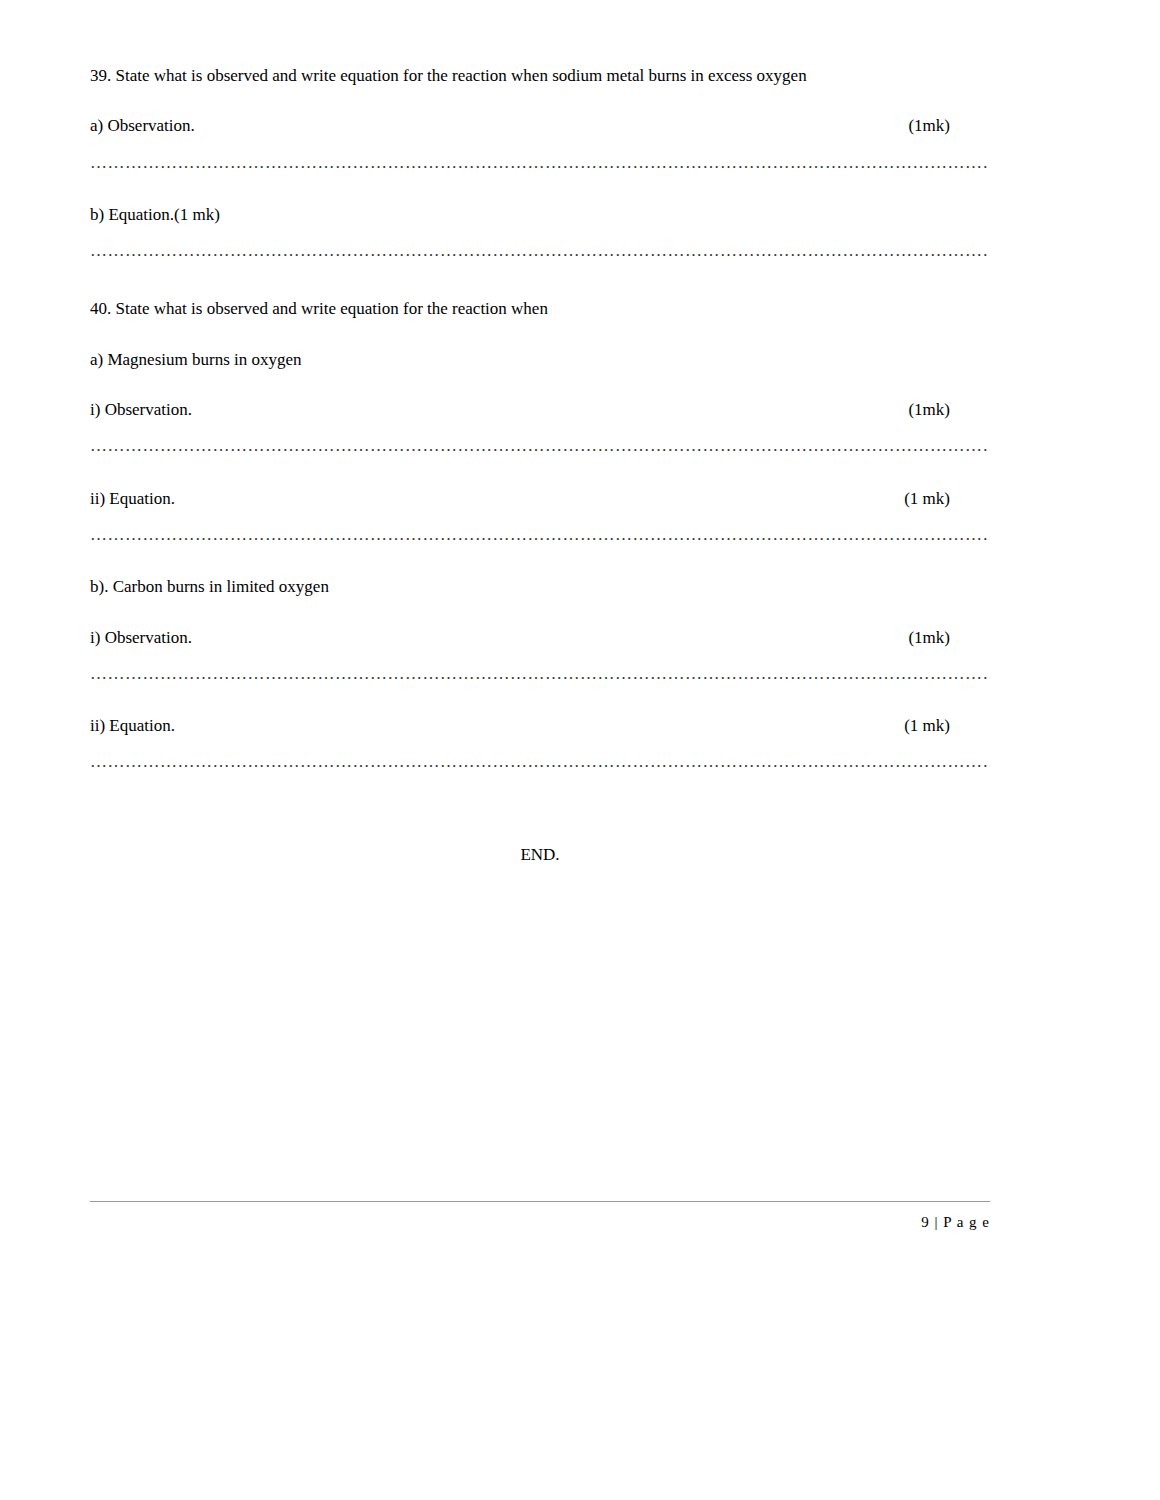39. State what is observed and write equation for the reaction when sodium metal burns in excess oxygen
a) Observation. (1mk)
……………………………………………………………………………………………………………………………………………..
b) Equation.(1 mk)
…………………………………………………………………………………………………………………………………………….
40. State what is observed and write equation for the reaction when
a) Magnesium burns in oxygen
i) Observation. (1mk)
………………………………………………………………………………………………………………………………………………
ii) Equation. (1 mk)
…………………………………………………………………………………………………………………………………………..
b). Carbon burns in limited oxygen
i) Observation. (1mk)
…………………………………………………………………………………………………………………………………………………
ii) Equation. (1 mk)
…………………………………………………………………………………………………………………………………………………
END.
9 | P a g e